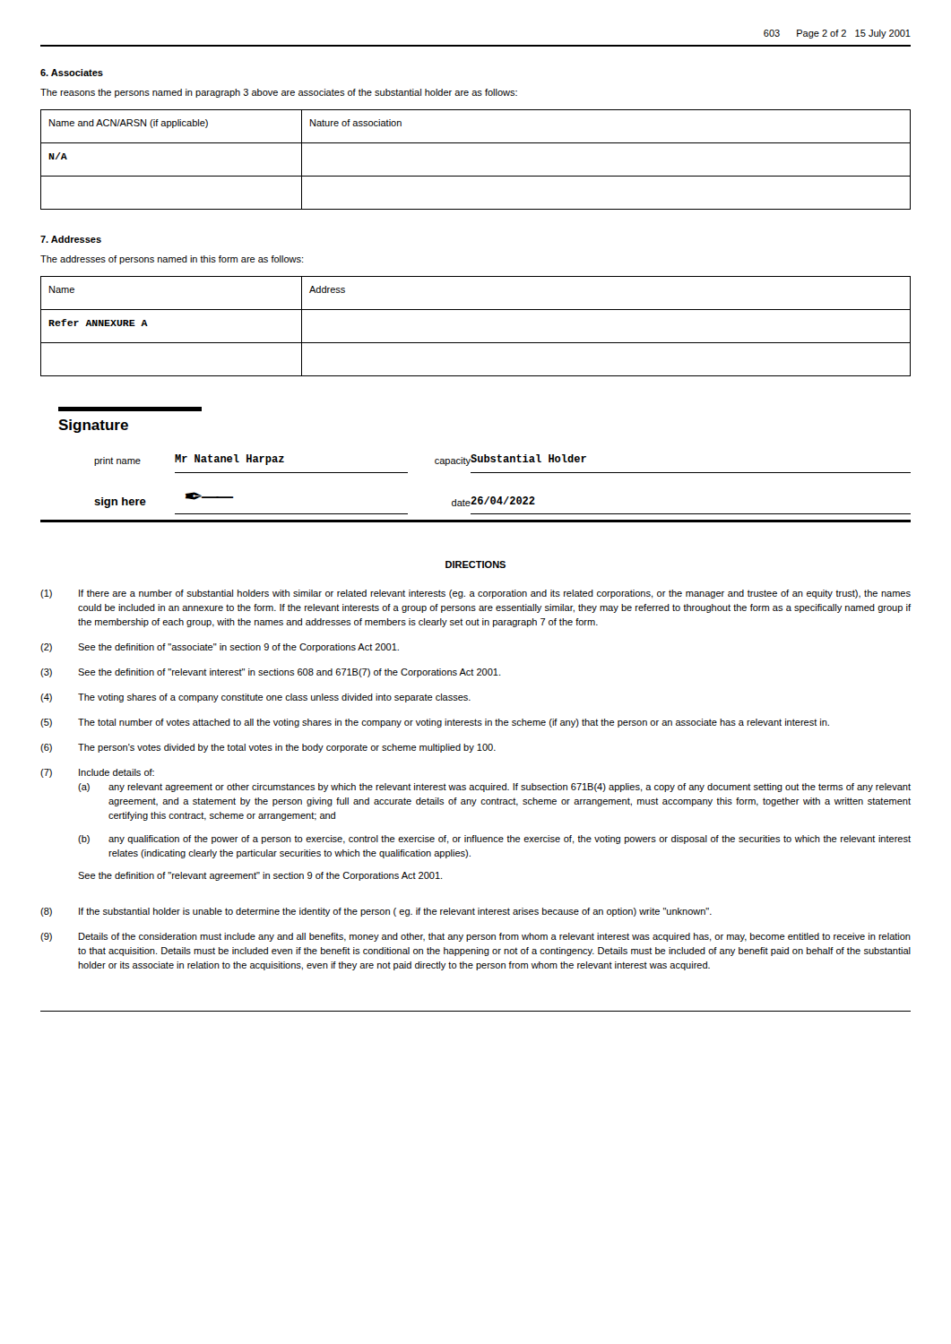603 Page 2 of 2 15 July 2001
6. Associates
The reasons the persons named in paragraph 3 above are associates of the substantial holder are as follows:
| Name and ACN/ARSN (if applicable) | Nature of association |
| N/A | |
7. Addresses
The addresses of persons named in this form are as follows:
| Name | Address |
| Refer ANNEXURE A | |
Signature
| print name | Mr Natanel Harpaz | capacity | Substantial Holder |
| sign here | ✒── | date | 26/04/2022 |
DIRECTIONS
| (1) | If there are a number of substantial holders with similar or related relevant interests (eg. a corporation and its related corporations, or the manager and trustee of an equity trust), the names could be included in an annexure to the form. If the relevant interests of a group of persons are essentially similar, they may be referred to throughout the form as a specifically named group if the membership of each group, with the names and addresses of members is clearly set out in paragraph 7 of the form. |
| (2) | See the definition of "associate" in section 9 of the Corporations Act 2001. |
| (3) | See the definition of "relevant interest" in sections 608 and 671B(7) of the Corporations Act 2001. |
| (4) | The voting shares of a company constitute one class unless divided into separate classes. |
| (5) | The total number of votes attached to all the voting shares in the company or voting interests in the scheme (if any) that the person or an associate has a relevant interest in. |
| (6) | The person's votes divided by the total votes in the body corporate or scheme multiplied by 100. |
| (7) | Include details of: / (a) / any relevant agreement or other circumstances by which the relevant interest was acquired. If subsection 671B(4) applies, a copy of any document setting out the terms of any relevant agreement, and a statement by the person giving full and accurate details of any contract, scheme or arrangement, must accompany this form, together with a written statement certifying this contract, scheme or arrangement; and / / (b) / any qualification of the power of a person to exercise, control the exercise of, or influence the exercise of, the voting powers or disposal of the securities to which the relevant interest relates (indicating clearly the particular securities to which the qualification applies). / See the definition of "relevant agreement" in section 9 of the Corporations Act 2001. |
| (8) | If the substantial holder is unable to determine the identity of the person ( eg. if the relevant interest arises because of an option) write "unknown". |
| (9) | Details of the consideration must include any and all benefits, money and other, that any person from whom a relevant interest was acquired has, or may, become entitled to receive in relation to that acquisition. Details must be included even if the benefit is conditional on the happening or not of a contingency. Details must be included of any benefit paid on behalf of the substantial holder or its associate in relation to the acquisitions, even if they are not paid directly to the person from whom the relevant interest was acquired. |